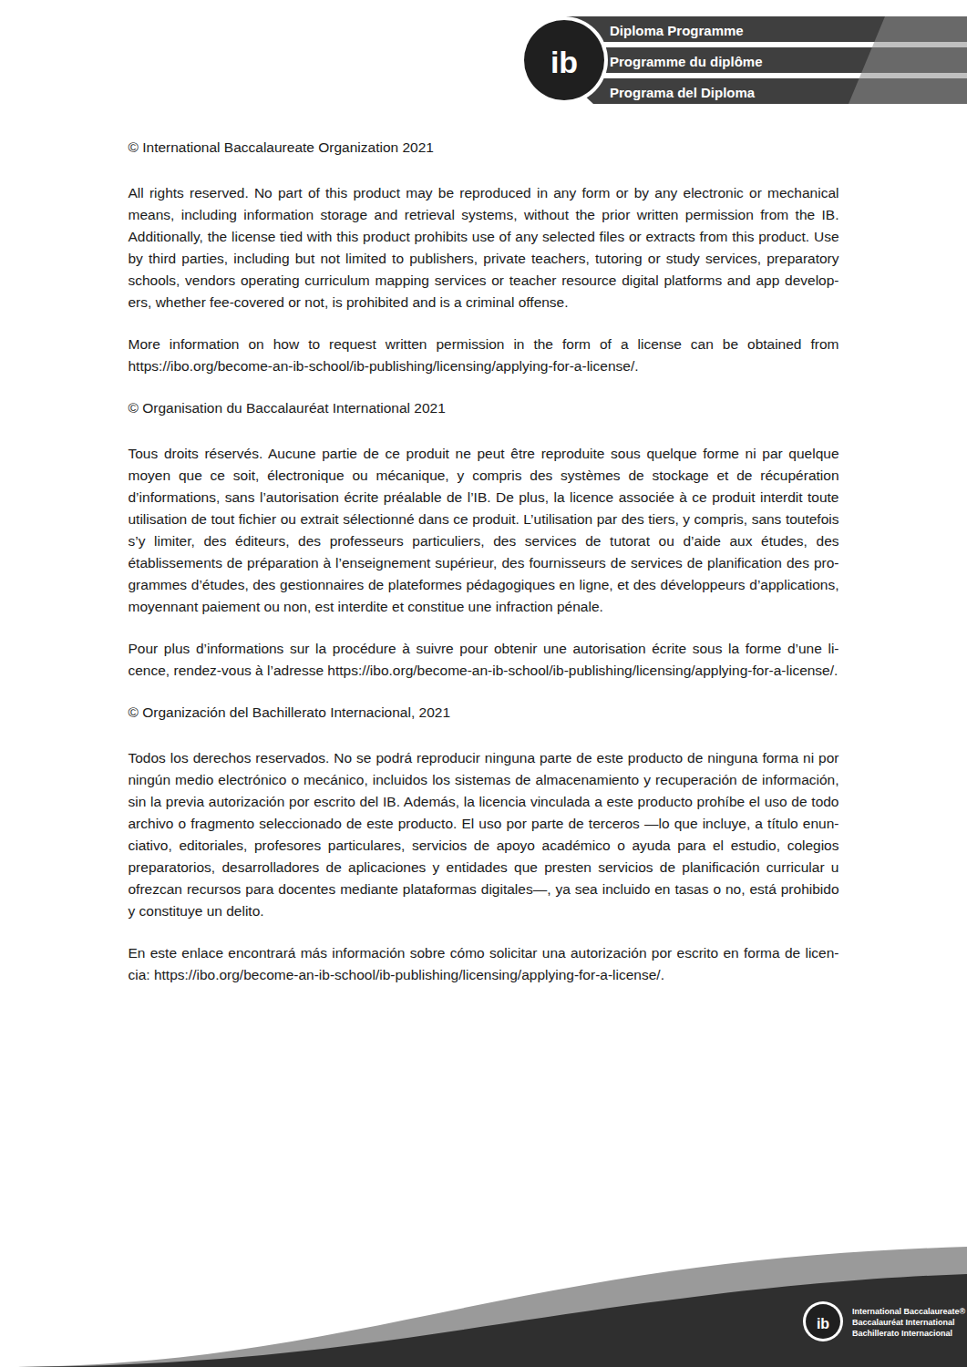ib Diploma Programme Programme du diplôme Programa del Diploma
© International Baccalaureate Organization 2021
All rights reserved. No part of this product may be reproduced in any form or by any electronic or mechanical means, including information storage and retrieval systems, without the prior written permission from the IB. Additionally, the license tied with this product prohibits use of any selected files or extracts from this product. Use by third parties, including but not limited to publishers, private teachers, tutoring or study services, preparatory schools, vendors operating curriculum mapping services or teacher resource digital platforms and app developers, whether fee-covered or not, is prohibited and is a criminal offense.
More information on how to request written permission in the form of a license can be obtained from https://ibo.org/become-an-ib-school/ib-publishing/licensing/applying-for-a-license/.
© Organisation du Baccalauréat International 2021
Tous droits réservés. Aucune partie de ce produit ne peut être reproduite sous quelque forme ni par quelque moyen que ce soit, électronique ou mécanique, y compris des systèmes de stockage et de récupération d’informations, sans l’autorisation écrite préalable de l’IB. De plus, la licence associée à ce produit interdit toute utilisation de tout fichier ou extrait sélectionné dans ce produit. L’utilisation par des tiers, y compris, sans toutefois s’y limiter, des éditeurs, des professeurs particuliers, des services de tutorat ou d’aide aux études, des établissements de préparation à l’enseignement supérieur, des fournisseurs de services de planification des programmes d’études, des gestionnaires de plateformes pédagogiques en ligne, et des développeurs d’applications, moyennant paiement ou non, est interdite et constitue une infraction pénale.
Pour plus d’informations sur la procédure à suivre pour obtenir une autorisation écrite sous la forme d’une licence, rendez-vous à l’adresse https://ibo.org/become-an-ib-school/ib-publishing/licensing/applying-for-a-license/.
© Organización del Bachillerato Internacional, 2021
Todos los derechos reservados. No se podrá reproducir ninguna parte de este producto de ninguna forma ni por ningún medio electrónico o mecánico, incluidos los sistemas de almacenamiento y recuperación de información, sin la previa autorización por escrito del IB. Además, la licencia vinculada a este producto prohíbe el uso de todo archivo o fragmento seleccionado de este producto. El uso por parte de terceros —lo que incluye, a título enunciativo, editoriales, profesores particulares, servicios de apoyo académico o ayuda para el estudio, colegios preparatorios, desarrolladores de aplicaciones y entidades que presten servicios de planificación curricular u ofrezcan recursos para docentes mediante plataformas digitales—, ya sea incluido en tasas o no, está prohibido y constituye un delito.
En este enlace encontrará más información sobre cómo solicitar una autorización por escrito en forma de licencia: https://ibo.org/become-an-ib-school/ib-publishing/licensing/applying-for-a-license/.
ib International Baccalaureate® Baccalauréat International Bachillerato Internacional